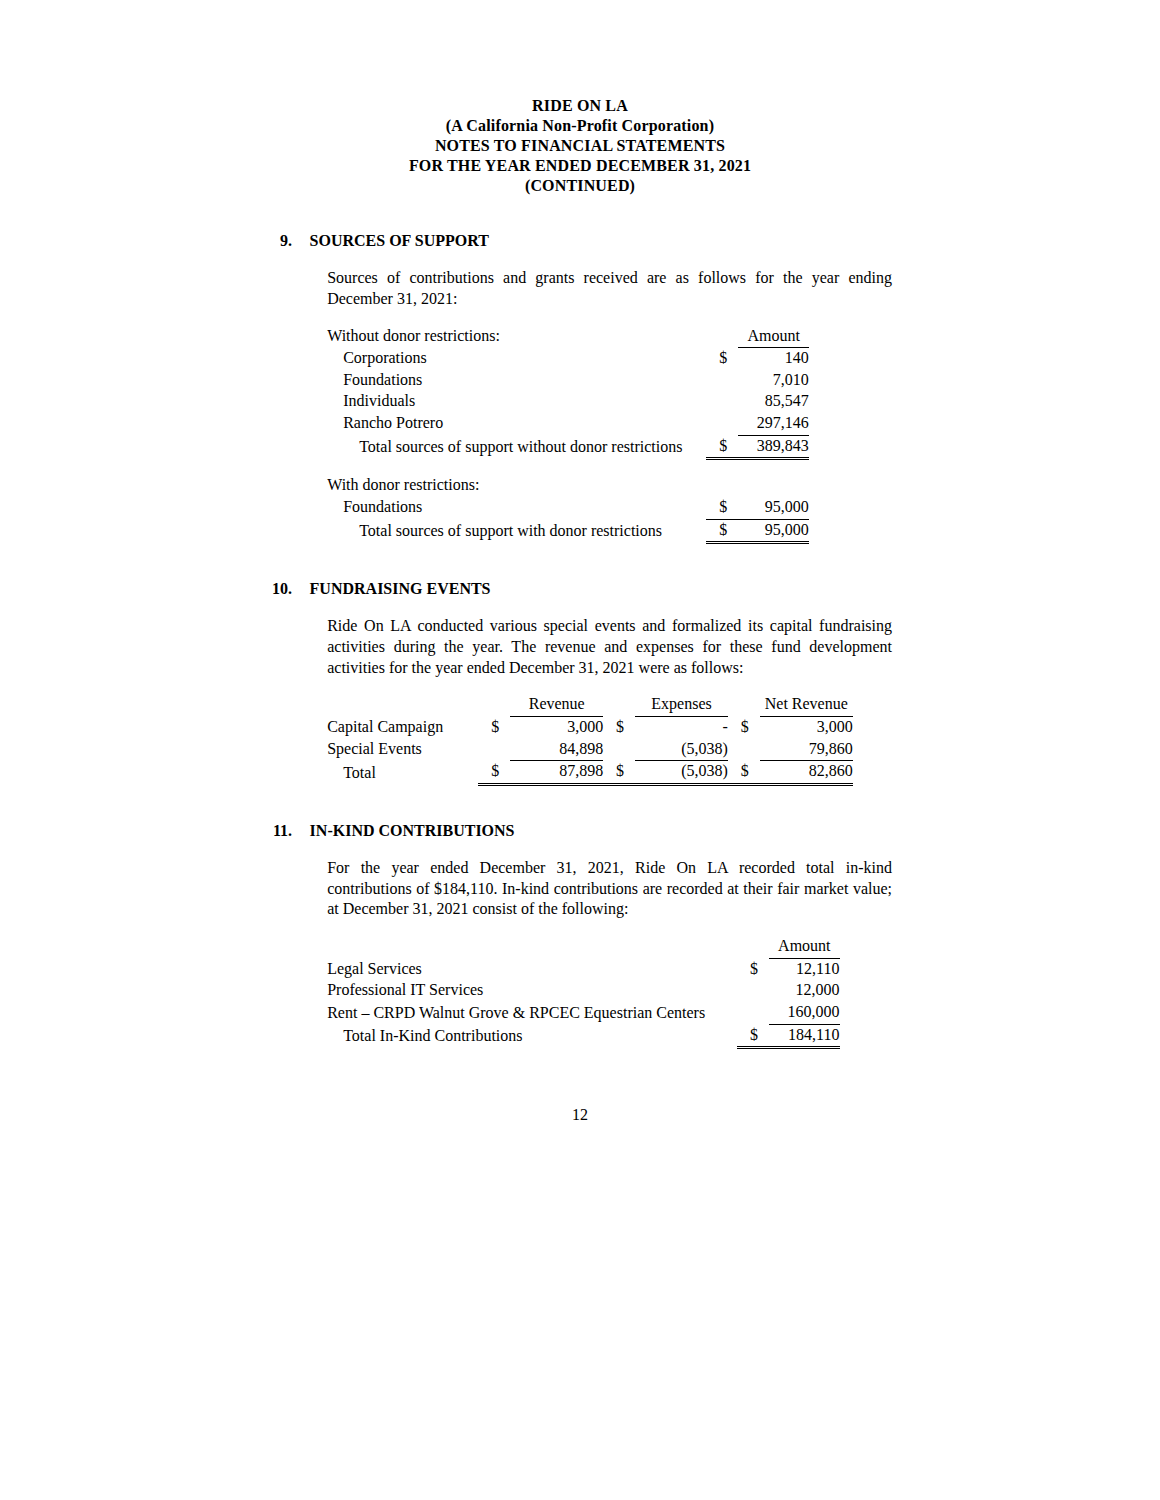RIDE ON LA
(A California Non-Profit Corporation)
NOTES TO FINANCIAL STATEMENTS
FOR THE YEAR ENDED DECEMBER 31, 2021
(CONTINUED)
9. SOURCES OF SUPPORT
Sources of contributions and grants received are as follows for the year ending December 31, 2021:
| Without donor restrictions: | | Amount |
| Corporations | $ | 140 |
| Foundations | | 7,010 |
| Individuals | | 85,547 |
| Rancho Potrero | | 297,146 |
| Total sources of support without donor restrictions | $ | 389,843 |
| With donor restrictions: | | |
| Foundations | $ | 95,000 |
| Total sources of support with donor restrictions | $ | 95,000 |
10. FUNDRAISING EVENTS
Ride On LA conducted various special events and formalized its capital fundraising activities during the year. The revenue and expenses for these fund development activities for the year ended December 31, 2021 were as follows:
| | | Revenue | | Expenses | | Net Revenue |
| Capital Campaign | $ | 3,000 | $ | - | $ | 3,000 |
| Special Events | | 84,898 | | (5,038) | | 79,860 |
| Total | $ | 87,898 | $ | (5,038) | $ | 82,860 |
11. IN-KIND CONTRIBUTIONS
For the year ended December 31, 2021, Ride On LA recorded total in-kind contributions of $184,110. In-kind contributions are recorded at their fair market value; at December 31, 2021 consist of the following:
| | | Amount |
| Legal Services | $ | 12,110 |
| Professional IT Services | | 12,000 |
| Rent – CRPD Walnut Grove & RPCEC Equestrian Centers | | 160,000 |
| Total In-Kind Contributions | $ | 184,110 |
12